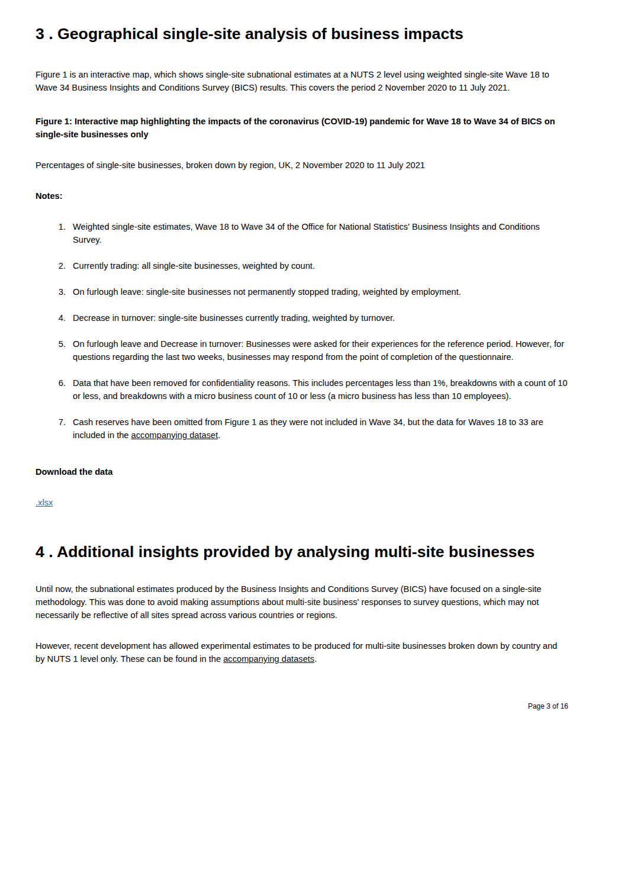3 . Geographical single-site analysis of business impacts
Figure 1 is an interactive map, which shows single-site subnational estimates at a NUTS 2 level using weighted single-site Wave 18 to Wave 34 Business Insights and Conditions Survey (BICS) results. This covers the period 2 November 2020 to 11 July 2021.
Figure 1: Interactive map highlighting the impacts of the coronavirus (COVID-19) pandemic for Wave 18 to Wave 34 of BICS on single-site businesses only
Percentages of single-site businesses, broken down by region, UK, 2 November 2020 to 11 July 2021
Notes:
Weighted single-site estimates, Wave 18 to Wave 34 of the Office for National Statistics' Business Insights and Conditions Survey.
Currently trading: all single-site businesses, weighted by count.
On furlough leave: single-site businesses not permanently stopped trading, weighted by employment.
Decrease in turnover: single-site businesses currently trading, weighted by turnover.
On furlough leave and Decrease in turnover: Businesses were asked for their experiences for the reference period. However, for questions regarding the last two weeks, businesses may respond from the point of completion of the questionnaire.
Data that have been removed for confidentiality reasons. This includes percentages less than 1%, breakdowns with a count of 10 or less, and breakdowns with a micro business count of 10 or less (a micro business has less than 10 employees).
Cash reserves have been omitted from Figure 1 as they were not included in Wave 34, but the data for Waves 18 to 33 are included in the accompanying dataset.
Download the data
.xlsx
4 . Additional insights provided by analysing multi-site businesses
Until now, the subnational estimates produced by the Business Insights and Conditions Survey (BICS) have focused on a single-site methodology. This was done to avoid making assumptions about multi-site business' responses to survey questions, which may not necessarily be reflective of all sites spread across various countries or regions.
However, recent development has allowed experimental estimates to be produced for multi-site businesses broken down by country and by NUTS 1 level only. These can be found in the accompanying datasets.
Page 3 of 16